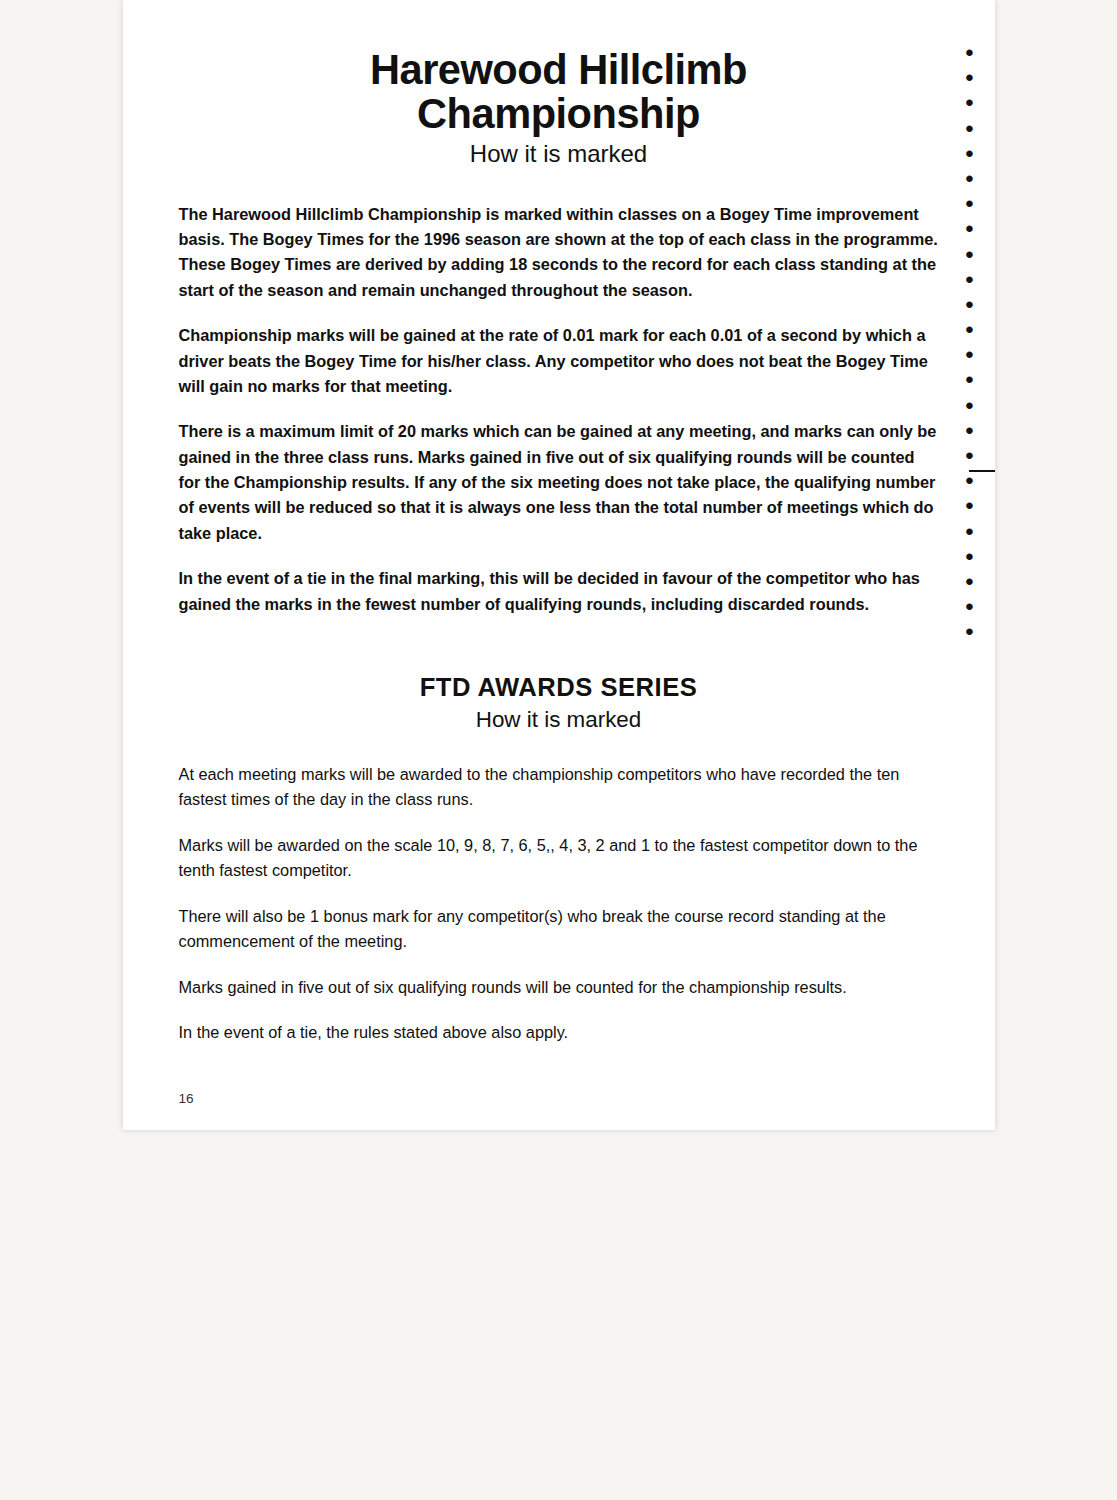••••••••••••••••••••••••
Harewood Hillclimb
Championship
How it is marked
The Harewood Hillclimb Championship is marked within classes on a Bogey Time improvement basis. The Bogey Times for the 1996 season are shown at the top of each class in the programme. These Bogey Times are derived by adding 18 seconds to the record for each class standing at the start of the season and remain unchanged throughout the season.
Championship marks will be gained at the rate of 0.01 mark for each 0.01 of a second by which a driver beats the Bogey Time for his/her class. Any competitor who does not beat the Bogey Time will gain no marks for that meeting.
There is a maximum limit of 20 marks which can be gained at any meeting, and marks can only be gained in the three class runs. Marks gained in five out of six qualifying rounds will be counted for the Championship results. If any of the six meeting does not take place, the qualifying number of events will be reduced so that it is always one less than the total number of meetings which do take place.
In the event of a tie in the final marking, this will be decided in favour of the competitor who has gained the marks in the fewest number of qualifying rounds, including discarded rounds.
FTD AWARDS SERIES
How it is marked
At each meeting marks will be awarded to the championship competitors who have recorded the ten fastest times of the day in the class runs.
Marks will be awarded on the scale 10, 9, 8, 7, 6, 5,, 4, 3, 2 and 1 to the fastest competitor down to the tenth fastest competitor.
There will also be 1 bonus mark for any competitor(s) who break the course record standing at the commencement of the meeting.
Marks gained in five out of six qualifying rounds will be counted for the championship results.
In the event of a tie, the rules stated above also apply.
16